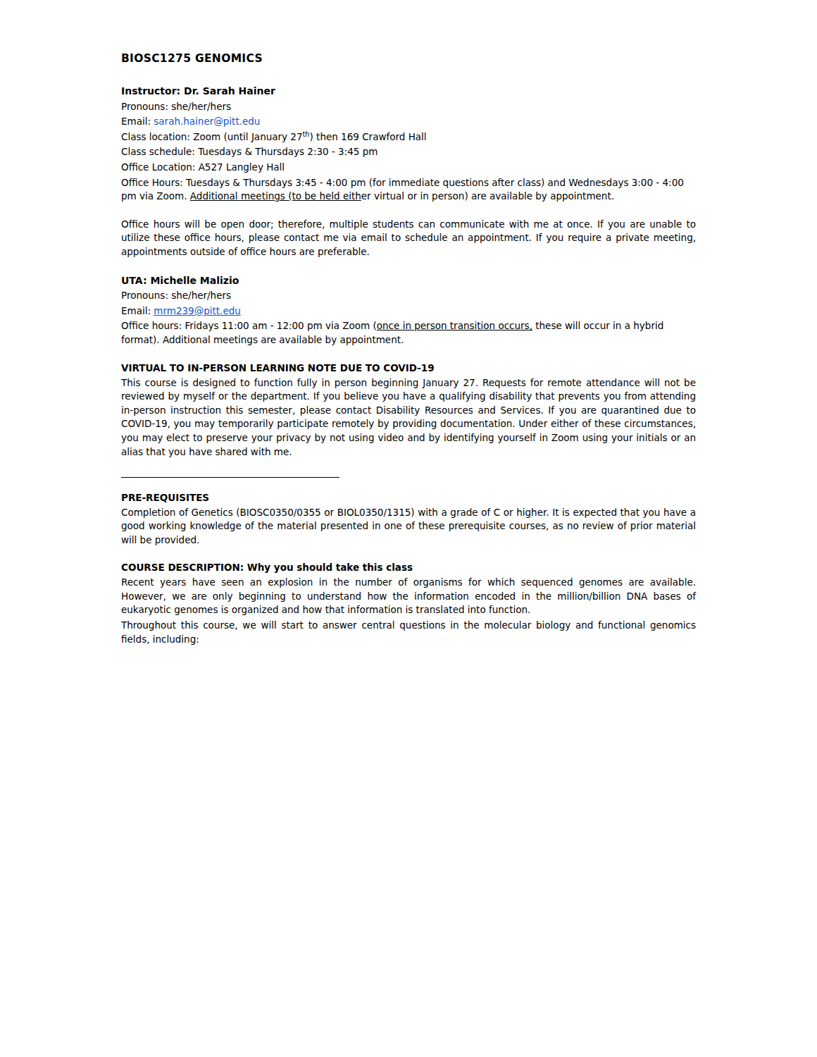BIOSC1275 GENOMICS
Instructor: Dr. Sarah Hainer
Pronouns: she/her/hers
Email: sarah.hainer@pitt.edu
Class location: Zoom (until January 27th) then 169 Crawford Hall
Class schedule: Tuesdays & Thursdays 2:30 - 3:45 pm
Office Location: A527 Langley Hall
Office Hours: Tuesdays & Thursdays 3:45 - 4:00 pm (for immediate questions after class) and Wednesdays 3:00 - 4:00 pm via Zoom. Additional meetings (to be held either virtual or in person) are available by appointment.
Office hours will be open door; therefore, multiple students can communicate with me at once. If you are unable to utilize these office hours, please contact me via email to schedule an appointment. If you require a private meeting, appointments outside of office hours are preferable.
UTA: Michelle Malizio
Pronouns: she/her/hers
Email: mrm239@pitt.edu
Office hours: Fridays 11:00 am - 12:00 pm via Zoom (once in person transition occurs, these will occur in a hybrid format). Additional meetings are available by appointment.
VIRTUAL TO IN-PERSON LEARNING NOTE DUE TO COVID-19
This course is designed to function fully in person beginning January 27. Requests for remote attendance will not be reviewed by myself or the department. If you believe you have a qualifying disability that prevents you from attending in-person instruction this semester, please contact Disability Resources and Services. If you are quarantined due to COVID-19, you may temporarily participate remotely by providing documentation. Under either of these circumstances, you may elect to preserve your privacy by not using video and by identifying yourself in Zoom using your initials or an alias that you have shared with me.
PRE-REQUISITES
Completion of Genetics (BIOSC0350/0355 or BIOL0350/1315) with a grade of C or higher. It is expected that you have a good working knowledge of the material presented in one of these prerequisite courses, as no review of prior material will be provided.
COURSE DESCRIPTION: Why you should take this class
Recent years have seen an explosion in the number of organisms for which sequenced genomes are available. However, we are only beginning to understand how the information encoded in the million/billion DNA bases of eukaryotic genomes is organized and how that information is translated into function.
Throughout this course, we will start to answer central questions in the molecular biology and functional genomics fields, including: